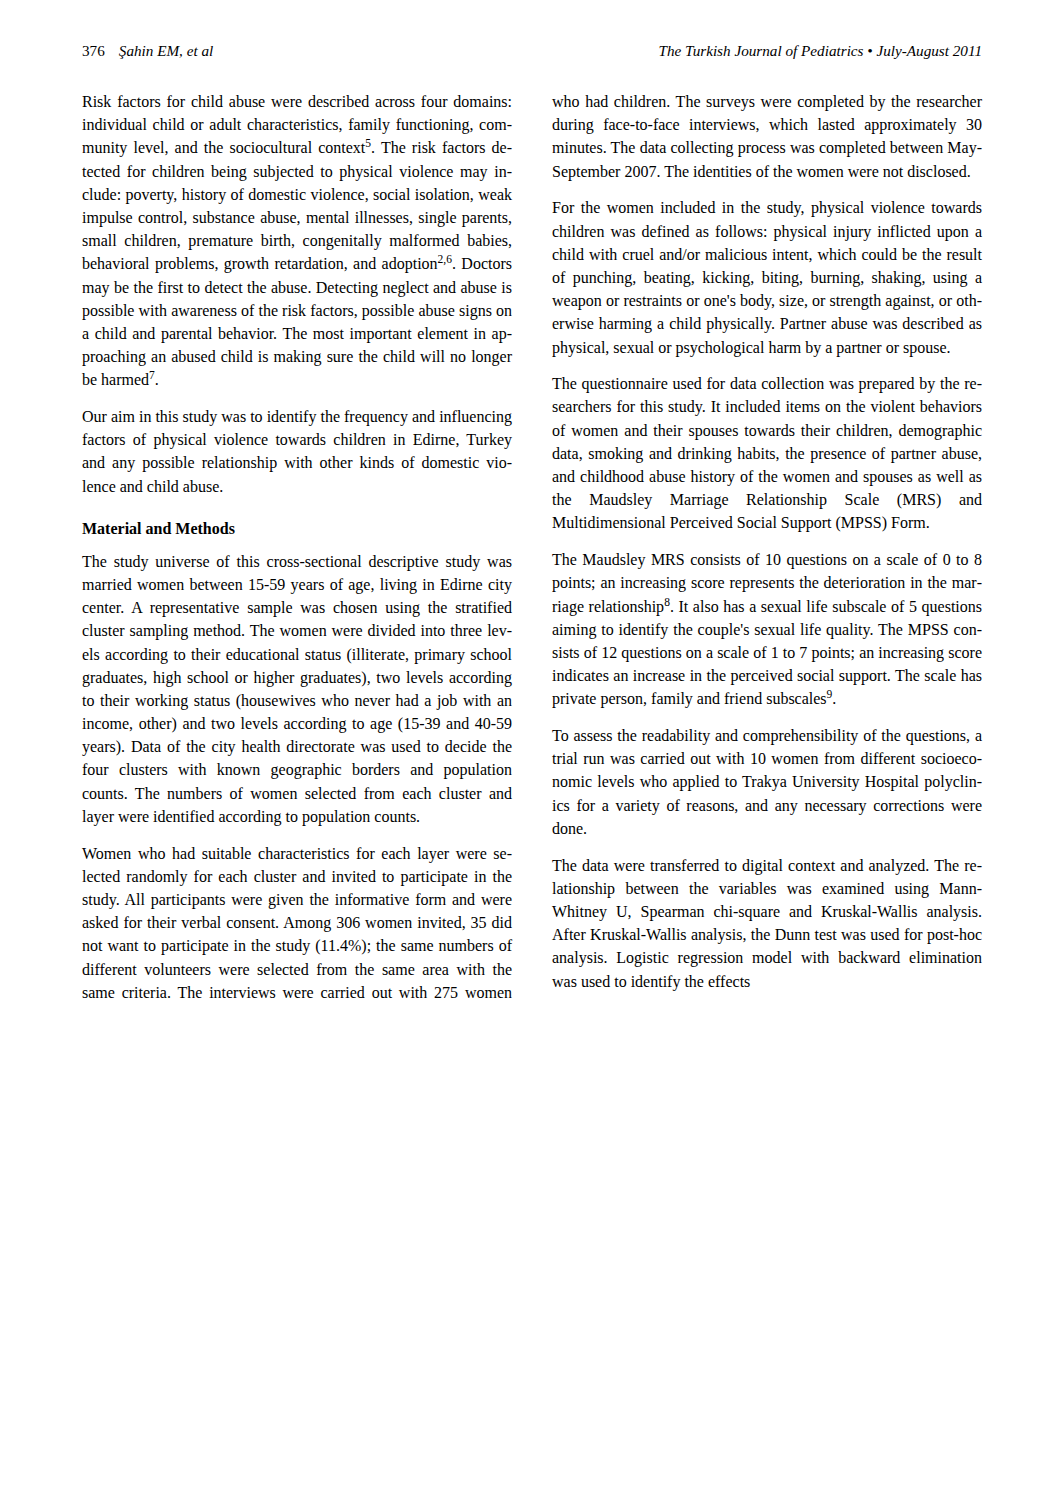376 Şahin EM, et al
The Turkish Journal of Pediatrics • July-August 2011
Risk factors for child abuse were described across four domains: individual child or adult characteristics, family functioning, community level, and the sociocultural context5. The risk factors detected for children being subjected to physical violence may include: poverty, history of domestic violence, social isolation, weak impulse control, substance abuse, mental illnesses, single parents, small children, premature birth, congenitally malformed babies, behavioral problems, growth retardation, and adoption2,6. Doctors may be the first to detect the abuse. Detecting neglect and abuse is possible with awareness of the risk factors, possible abuse signs on a child and parental behavior. The most important element in approaching an abused child is making sure the child will no longer be harmed7.
Our aim in this study was to identify the frequency and influencing factors of physical violence towards children in Edirne, Turkey and any possible relationship with other kinds of domestic violence and child abuse.
Material and Methods
The study universe of this cross-sectional descriptive study was married women between 15-59 years of age, living in Edirne city center. A representative sample was chosen using the stratified cluster sampling method. The women were divided into three levels according to their educational status (illiterate, primary school graduates, high school or higher graduates), two levels according to their working status (housewives who never had a job with an income, other) and two levels according to age (15-39 and 40-59 years). Data of the city health directorate was used to decide the four clusters with known geographic borders and population counts. The numbers of women selected from each cluster and layer were identified according to population counts.
Women who had suitable characteristics for each layer were selected randomly for each cluster and invited to participate in the study. All participants were given the informative form and were asked for their verbal consent. Among 306 women invited, 35 did not want to participate in the study (11.4%); the same numbers of different volunteers were selected from the same area with the same criteria. The interviews were carried out with 275 women who had children. The surveys were completed by the researcher during face-to-face interviews, which lasted approximately 30 minutes. The data collecting process was completed between May-September 2007. The identities of the women were not disclosed.
For the women included in the study, physical violence towards children was defined as follows: physical injury inflicted upon a child with cruel and/or malicious intent, which could be the result of punching, beating, kicking, biting, burning, shaking, using a weapon or restraints or one's body, size, or strength against, or otherwise harming a child physically. Partner abuse was described as physical, sexual or psychological harm by a partner or spouse.
The questionnaire used for data collection was prepared by the researchers for this study. It included items on the violent behaviors of women and their spouses towards their children, demographic data, smoking and drinking habits, the presence of partner abuse, and childhood abuse history of the women and spouses as well as the Maudsley Marriage Relationship Scale (MRS) and Multidimensional Perceived Social Support (MPSS) Form.
The Maudsley MRS consists of 10 questions on a scale of 0 to 8 points; an increasing score represents the deterioration in the marriage relationship8. It also has a sexual life subscale of 5 questions aiming to identify the couple's sexual life quality. The MPSS consists of 12 questions on a scale of 1 to 7 points; an increasing score indicates an increase in the perceived social support. The scale has private person, family and friend subscales9.
To assess the readability and comprehensibility of the questions, a trial run was carried out with 10 women from different socioeconomic levels who applied to Trakya University Hospital polyclinics for a variety of reasons, and any necessary corrections were done.
The data were transferred to digital context and analyzed. The relationship between the variables was examined using Mann-Whitney U, Spearman chi-square and Kruskal-Wallis analysis. After Kruskal-Wallis analysis, the Dunn test was used for post-hoc analysis. Logistic regression model with backward elimination was used to identify the effects